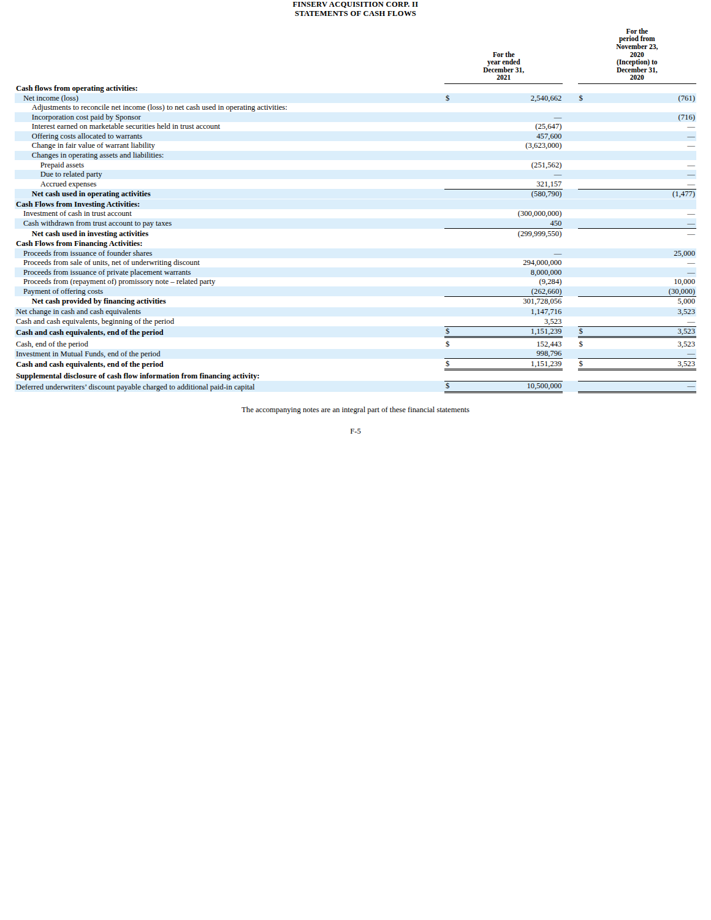FINSERV ACQUISITION CORP. II
STATEMENTS OF CASH FLOWS
| | For the year ended December 31, 2021 | | For the period from November 23, 2020 (Inception) to December 31, 2020 |
| --- | --- | --- | --- |
| Cash flows from operating activities: | | | | | |
| Net income (loss) | $ | 2,540,662 | | $ | (761) |
| Adjustments to reconcile net income (loss) to net cash used in operating activities: | | | | | |
| Incorporation cost paid by Sponsor | | — | | | (716) |
| Interest earned on marketable securities held in trust account | | (25,647) | | | — |
| Offering costs allocated to warrants | | 457,600 | | | — |
| Change in fair value of warrant liability | | (3,623,000) | | | — |
| Changes in operating assets and liabilities: | | | | | |
| Prepaid assets | | (251,562) | | | — |
| Due to related party | | — | | | — |
| Accrued expenses | | 321,157 | | | — |
| Net cash used in operating activities | | (580,790) | | | (1,477) |
| Cash Flows from Investing Activities: | | | | | |
| Investment of cash in trust account | | (300,000,000) | | | — |
| Cash withdrawn from trust account to pay taxes | | 450 | | | — |
| Net cash used in investing activities | | (299,999,550) | | | — |
| Cash Flows from Financing Activities: | | | | | |
| Proceeds from issuance of founder shares | | — | | | 25,000 |
| Proceeds from sale of units, net of underwriting discount | | 294,000,000 | | | — |
| Proceeds from issuance of private placement warrants | | 8,000,000 | | | — |
| Proceeds from (repayment of) promissory note – related party | | (9,284) | | | 10,000 |
| Payment of offering costs | | (262,660) | | | (30,000) |
| Net cash provided by financing activities | | 301,728,056 | | | 5,000 |
| Net change in cash and cash equivalents | | 1,147,716 | | | 3,523 |
| Cash and cash equivalents, beginning of the period | | 3,523 | | | — |
| Cash and cash equivalents, end of the period | $ | 1,151,239 | | $ | 3,523 |
| Cash, end of the period | $ | 152,443 | | $ | 3,523 |
| Investment in Mutual Funds, end of the period | | 998,796 | | | — |
| Cash and cash equivalents, end of the period | $ | 1,151,239 | | $ | 3,523 |
| Supplemental disclosure of cash flow information from financing activity: | | | | | |
| Deferred underwriters’ discount payable charged to additional paid-in capital | $ | 10,500,000 | | | — |
The accompanying notes are an integral part of these financial statements
F-5